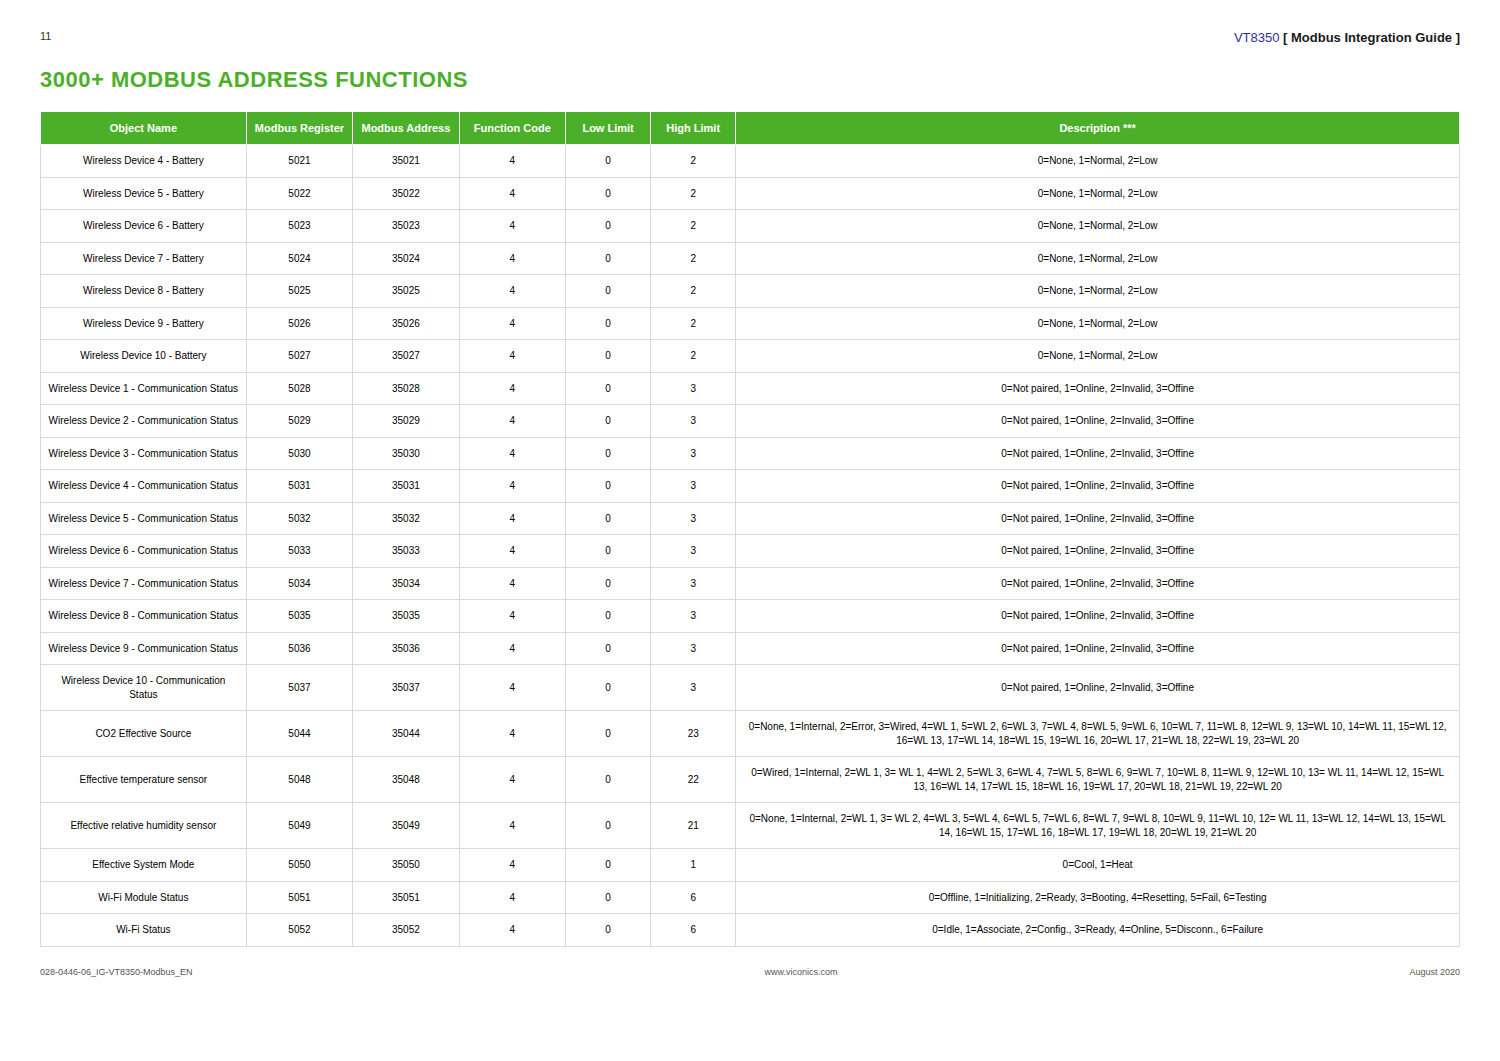11
VT8350 [ Modbus Integration Guide ]
3000+ MODBUS ADDRESS FUNCTIONS
| Object Name | Modbus Register | Modbus Address | Function Code | Low Limit | High Limit | Description *** |
| --- | --- | --- | --- | --- | --- | --- |
| Wireless Device 4 - Battery | 5021 | 35021 | 4 | 0 | 2 | 0=None, 1=Normal, 2=Low |
| Wireless Device 5 - Battery | 5022 | 35022 | 4 | 0 | 2 | 0=None, 1=Normal, 2=Low |
| Wireless Device 6 - Battery | 5023 | 35023 | 4 | 0 | 2 | 0=None, 1=Normal, 2=Low |
| Wireless Device 7 - Battery | 5024 | 35024 | 4 | 0 | 2 | 0=None, 1=Normal, 2=Low |
| Wireless Device 8 - Battery | 5025 | 35025 | 4 | 0 | 2 | 0=None, 1=Normal, 2=Low |
| Wireless Device 9 - Battery | 5026 | 35026 | 4 | 0 | 2 | 0=None, 1=Normal, 2=Low |
| Wireless Device 10 - Battery | 5027 | 35027 | 4 | 0 | 2 | 0=None, 1=Normal, 2=Low |
| Wireless Device 1 - Communication Status | 5028 | 35028 | 4 | 0 | 3 | 0=Not paired, 1=Online, 2=Invalid, 3=Offine |
| Wireless Device 2 - Communication Status | 5029 | 35029 | 4 | 0 | 3 | 0=Not paired, 1=Online, 2=Invalid, 3=Offine |
| Wireless Device 3 - Communication Status | 5030 | 35030 | 4 | 0 | 3 | 0=Not paired, 1=Online, 2=Invalid, 3=Offine |
| Wireless Device 4 - Communication Status | 5031 | 35031 | 4 | 0 | 3 | 0=Not paired, 1=Online, 2=Invalid, 3=Offine |
| Wireless Device 5 - Communication Status | 5032 | 35032 | 4 | 0 | 3 | 0=Not paired, 1=Online, 2=Invalid, 3=Offine |
| Wireless Device 6 - Communication Status | 5033 | 35033 | 4 | 0 | 3 | 0=Not paired, 1=Online, 2=Invalid, 3=Offine |
| Wireless Device 7 - Communication Status | 5034 | 35034 | 4 | 0 | 3 | 0=Not paired, 1=Online, 2=Invalid, 3=Offine |
| Wireless Device 8 - Communication Status | 5035 | 35035 | 4 | 0 | 3 | 0=Not paired, 1=Online, 2=Invalid, 3=Offine |
| Wireless Device 9 - Communication Status | 5036 | 35036 | 4 | 0 | 3 | 0=Not paired, 1=Online, 2=Invalid, 3=Offine |
| Wireless Device 10 - Communication Status | 5037 | 35037 | 4 | 0 | 3 | 0=Not paired, 1=Online, 2=Invalid, 3=Offine |
| CO2 Effective Source | 5044 | 35044 | 4 | 0 | 23 | 0=None, 1=Internal, 2=Error, 3=Wired, 4=WL 1, 5=WL 2, 6=WL 3, 7=WL 4, 8=WL 5, 9=WL 6, 10=WL 7, 11=WL 8, 12=WL 9, 13=WL 10, 14=WL 11, 15=WL 12, 16=WL 13, 17=WL 14, 18=WL 15, 19=WL 16, 20=WL 17, 21=WL 18, 22=WL 19, 23=WL 20 |
| Effective temperature sensor | 5048 | 35048 | 4 | 0 | 22 | 0=Wired, 1=Internal, 2=WL 1, 3= WL 1, 4=WL 2, 5=WL 3, 6=WL 4, 7=WL 5, 8=WL 6, 9=WL 7, 10=WL 8, 11=WL 9, 12=WL 10, 13= WL 11, 14=WL 12, 15=WL 13, 16=WL 14, 17=WL 15, 18=WL 16, 19=WL 17, 20=WL 18, 21=WL 19, 22=WL 20 |
| Effective relative humidity sensor | 5049 | 35049 | 4 | 0 | 21 | 0=None, 1=Internal, 2=WL 1, 3= WL 2, 4=WL 3, 5=WL 4, 6=WL 5, 7=WL 6, 8=WL 7, 9=WL 8, 10=WL 9, 11=WL 10, 12= WL 11, 13=WL 12, 14=WL 13, 15=WL 14, 16=WL 15, 17=WL 16, 18=WL 17, 19=WL 18, 20=WL 19, 21=WL 20 |
| Effective System Mode | 5050 | 35050 | 4 | 0 | 1 | 0=Cool, 1=Heat |
| Wi-Fi Module Status | 5051 | 35051 | 4 | 0 | 6 | 0=Offline, 1=Initializing, 2=Ready, 3=Booting, 4=Resetting, 5=Fail, 6=Testing |
| Wi-Fi Status | 5052 | 35052 | 4 | 0 | 6 | 0=Idle, 1=Associate, 2=Config., 3=Ready, 4=Online, 5=Disconn., 6=Failure |
028-0446-06_IG-VT8350-Modbus_EN
www.viconics.com
August 2020